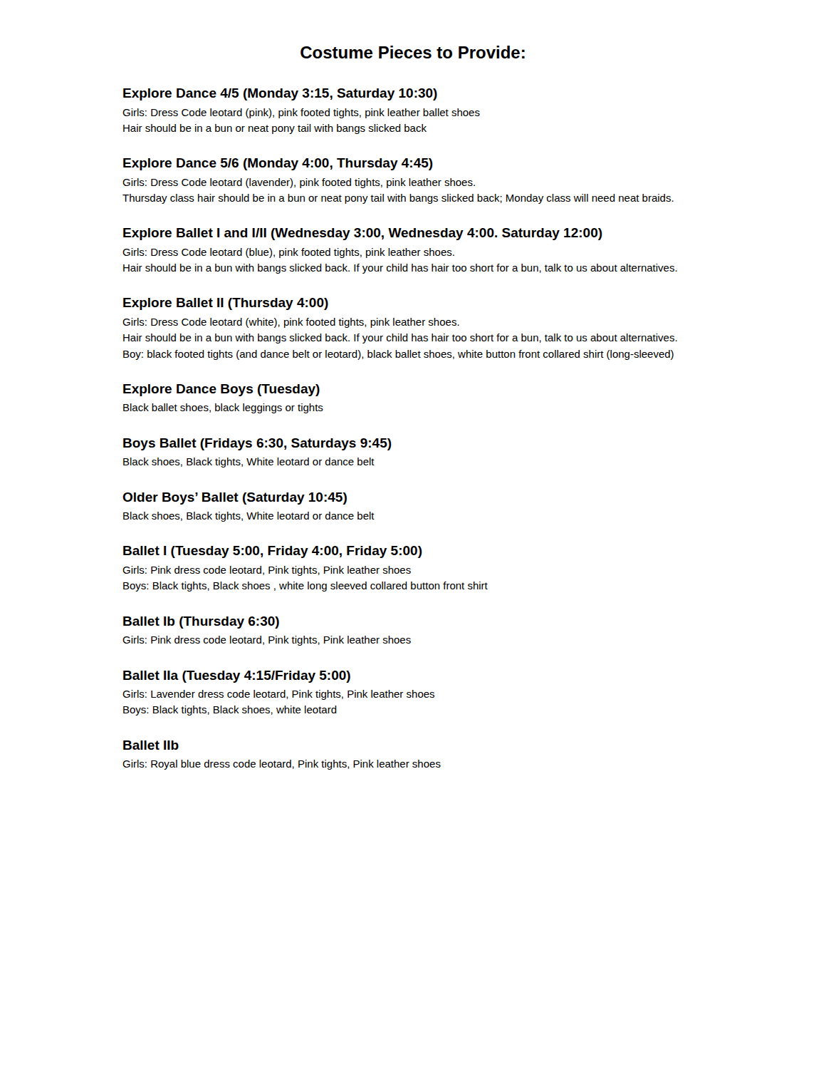Costume Pieces to Provide:
Explore Dance 4/5 (Monday 3:15, Saturday 10:30)
Girls: Dress Code leotard (pink), pink footed tights, pink leather ballet shoes
Hair should be in a bun or neat pony tail with bangs slicked back
Explore Dance 5/6 (Monday 4:00, Thursday 4:45)
Girls: Dress Code leotard (lavender), pink footed tights, pink leather shoes.
Thursday class hair should be in a bun or neat pony tail with bangs slicked back; Monday class will need neat braids.
Explore Ballet I and I/II (Wednesday 3:00, Wednesday 4:00. Saturday 12:00)
Girls: Dress Code leotard (blue), pink footed tights, pink leather shoes.
Hair should be in a bun with bangs slicked back. If your child has hair too short for a bun, talk to us about alternatives.
Explore Ballet II (Thursday 4:00)
Girls: Dress Code leotard (white), pink footed tights, pink leather shoes.
Hair should be in a bun with bangs slicked back. If your child has hair too short for a bun, talk to us about alternatives.
Boy: black footed tights (and dance belt or leotard), black ballet shoes, white button front collared shirt (long-sleeved)
Explore Dance Boys (Tuesday)
Black ballet shoes, black leggings or tights
Boys Ballet (Fridays 6:30, Saturdays 9:45)
Black shoes, Black tights, White leotard or dance belt
Older Boys’ Ballet (Saturday 10:45)
Black shoes, Black tights, White leotard or dance belt
Ballet I (Tuesday 5:00, Friday 4:00, Friday 5:00)
Girls: Pink dress code leotard, Pink tights, Pink leather shoes
Boys: Black tights, Black shoes , white long sleeved collared button front shirt
Ballet Ib (Thursday 6:30)
Girls: Pink dress code leotard, Pink tights, Pink leather shoes
Ballet IIa (Tuesday 4:15/Friday 5:00)
Girls: Lavender dress code leotard, Pink tights, Pink leather shoes
Boys: Black tights, Black shoes, white leotard
Ballet IIb
Girls: Royal blue dress code leotard, Pink tights, Pink leather shoes